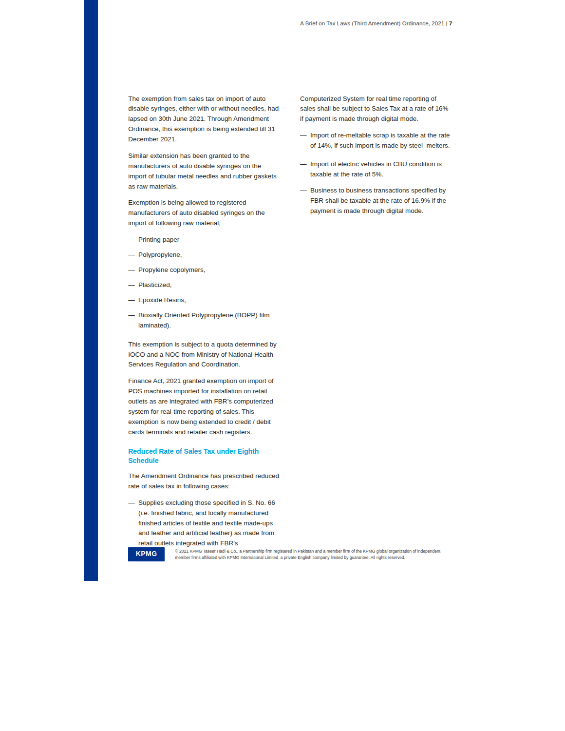A Brief on Tax Laws (Third Amendment) Ordinance, 2021 | 7
The exemption from sales tax on import of auto disable syringes, either with or without needles, had lapsed on 30th June 2021. Through Amendment Ordinance, this exemption is being extended till 31 December 2021.
Similar extension has been granted to the manufacturers of auto disable syringes on the import of tubular metal needles and rubber gaskets as raw materials.
Exemption is being allowed to registered manufacturers of auto disabled syringes on the import of following raw material;
Printing paper
Polypropylene,
Propylene copolymers,
Plasticized,
Epoxide Resins,
Bioxially Oriented Polypropylene (BOPP) film laminated).
This exemption is subject to a quota determined by IOCO and a NOC from Ministry of National Health Services Regulation and Coordination.
Finance Act, 2021 granted exemption on import of POS machines imported for installation on retail outlets as are integrated with FBR’s computerized system for real-time reporting of sales. This exemption is now being extended to credit / debit cards terminals and retailer cash registers.
Reduced Rate of Sales Tax under Eighth Schedule
The Amendment Ordinance has prescribed reduced rate of sales tax in following cases:
Supplies excluding those specified in S. No. 66 (i.e. finished fabric, and locally manufactured finished articles of textile and textile made-ups and leather and artificial leather) as made from retail outlets integrated with FBR's
Computerized System for real time reporting of sales shall be subject to Sales Tax at a rate of 16% if payment is made through digital mode.
Import of re-meltable scrap is taxable at the rate of 14%, if such import is made by steel melters.
Import of electric vehicles in CBU condition is taxable at the rate of 5%.
Business to business transactions specified by FBR shall be taxable at the rate of 16.9% if the payment is made through digital mode.
© 2021 KPMG Taseer Hadi & Co., a Partnership firm registered in Pakistan and a member firm of the KPMG global organization of independent
member firms affiliated with KPMG International Limited, a private English company limited by guarantee. All rights reserved.